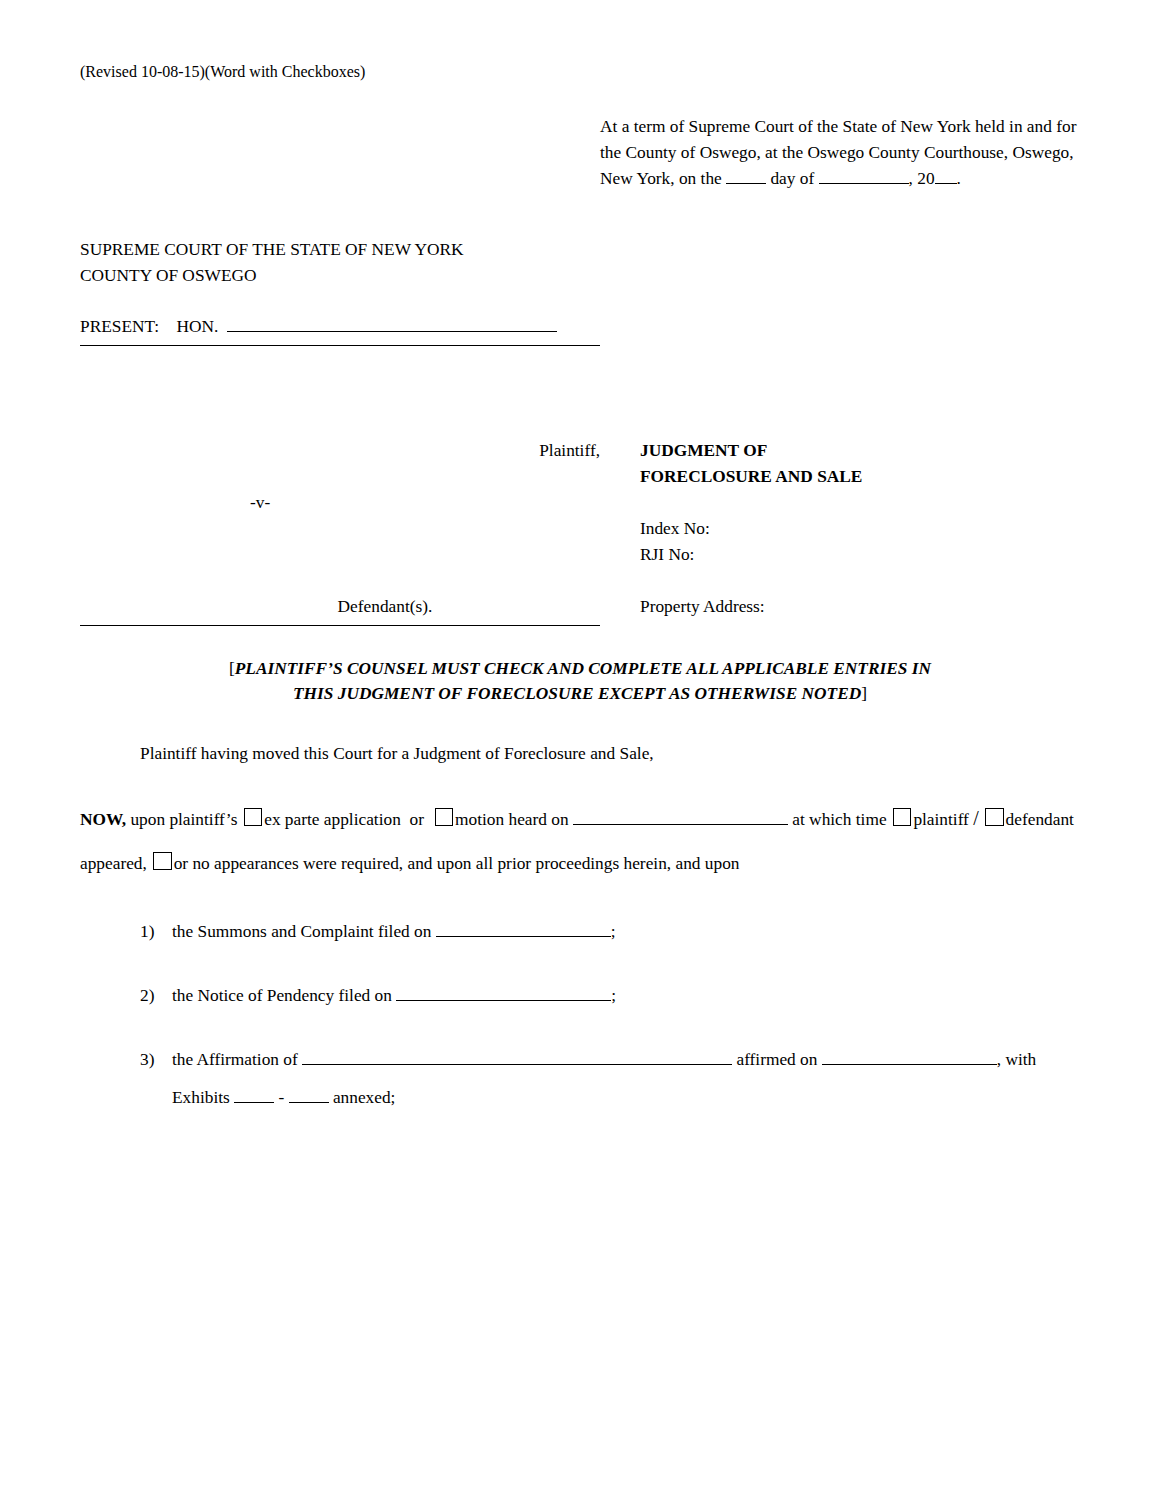(Revised 10-08-15)(Word with Checkboxes)
At a term of Supreme Court of the State of New York held in and for the County of Oswego, at the Oswego County Courthouse, Oswego, New York, on the day of , 20 .
SUPREME COURT OF THE STATE OF NEW YORK
COUNTY OF OSWEGO
PRESENT: HON.
| Plaintiff, -v- Defendant(s). | JUDGMENT OF FORECLOSURE AND SALE Index No: RJI No: Property Address: |
[PLAINTIFF’S COUNSEL MUST CHECK AND COMPLETE ALL APPLICABLE ENTRIES IN THIS JUDGMENT OF FORECLOSURE EXCEPT AS OTHERWISE NOTED]
Plaintiff having moved this Court for a Judgment of Foreclosure and Sale,
NOW, upon plaintiff’s ex parte application or motion heard on at which time plaintiff / defendant appeared, or no appearances were required, and upon all prior proceedings herein, and upon
1) the Summons and Complaint filed on ;
2) the Notice of Pendency filed on ;
3) the Affirmation of affirmed on , with Exhibits - annexed;